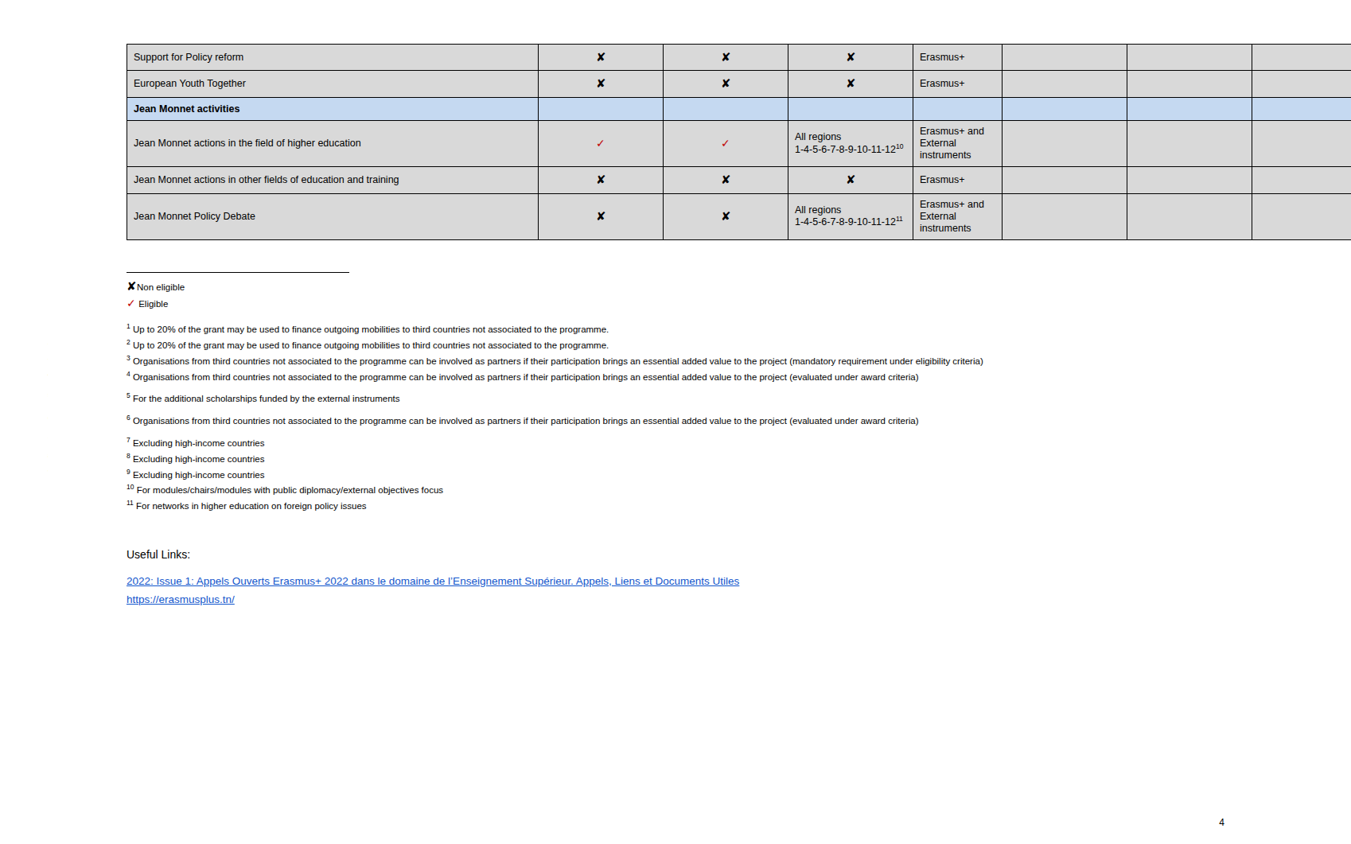| Support for Policy reform | ✘ | ✘ | ✘ | Erasmus+ | | | |
| European Youth Together | ✘ | ✘ | ✘ | Erasmus+ | | | |
| Jean Monnet activities | | | | | | | |
| Jean Monnet actions in the field of higher education | ✓ | ✓ | All regions 1-4-5-6-7-8-9-10-11-12 10 | Erasmus+ and External instruments | | | |
| Jean Monnet actions in other fields of education and training | ✘ | ✘ | ✘ | Erasmus+ | | | |
| Jean Monnet Policy Debate | ✘ | ✘ | All regions 1-4-5-6-7-8-9-10-11-12 11 | Erasmus+ and External instruments | | | |
✘Non eligible
✓ Eligible
1 Up to 20% of the grant may be used to finance outgoing mobilities to third countries not associated to the programme.
2 Up to 20% of the grant may be used to finance outgoing mobilities to third countries not associated to the programme.
3 Organisations from third countries not associated to the programme can be involved as partners if their participation brings an essential added value to the project (mandatory requirement under eligibility criteria)
4 Organisations from third countries not associated to the programme can be involved as partners if their participation brings an essential added value to the project (evaluated under award criteria)
5 For the additional scholarships funded by the external instruments
6 Organisations from third countries not associated to the programme can be involved as partners if their participation brings an essential added value to the project (evaluated under award criteria)
7 Excluding high-income countries
8 Excluding high-income countries
9 Excluding high-income countries
10 For modules/chairs/modules with public diplomacy/external objectives focus
11 For networks in higher education on foreign policy issues
Useful Links:
2022: Issue 1: Appels Ouverts Erasmus+ 2022 dans le domaine de l’Enseignement Supérieur. Appels, Liens et Documents Utiles
https://erasmusplus.tn/
4